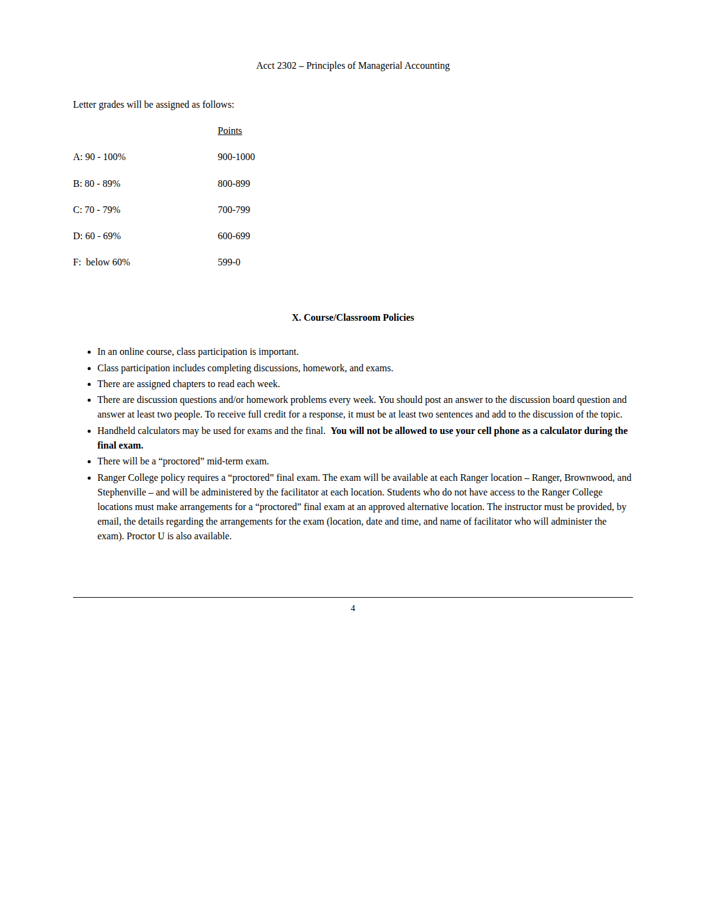Acct 2302 – Principles of Managerial Accounting
Letter grades will be assigned as follows:
| | Points |
| --- | --- |
| A: 90 - 100% | 900-1000 |
| B: 80 - 89% | 800-899 |
| C: 70 - 79% | 700-799 |
| D: 60 - 69% | 600-699 |
| F: below 60% | 599-0 |
X. Course/Classroom Policies
In an online course, class participation is important.
Class participation includes completing discussions, homework, and exams.
There are assigned chapters to read each week.
There are discussion questions and/or homework problems every week. You should post an answer to the discussion board question and answer at least two people. To receive full credit for a response, it must be at least two sentences and add to the discussion of the topic.
Handheld calculators may be used for exams and the final. You will not be allowed to use your cell phone as a calculator during the final exam.
There will be a “proctored” mid-term exam.
Ranger College policy requires a “proctored” final exam. The exam will be available at each Ranger location – Ranger, Brownwood, and Stephenville – and will be administered by the facilitator at each location. Students who do not have access to the Ranger College locations must make arrangements for a “proctored” final exam at an approved alternative location. The instructor must be provided, by email, the details regarding the arrangements for the exam (location, date and time, and name of facilitator who will administer the exam). Proctor U is also available.
4